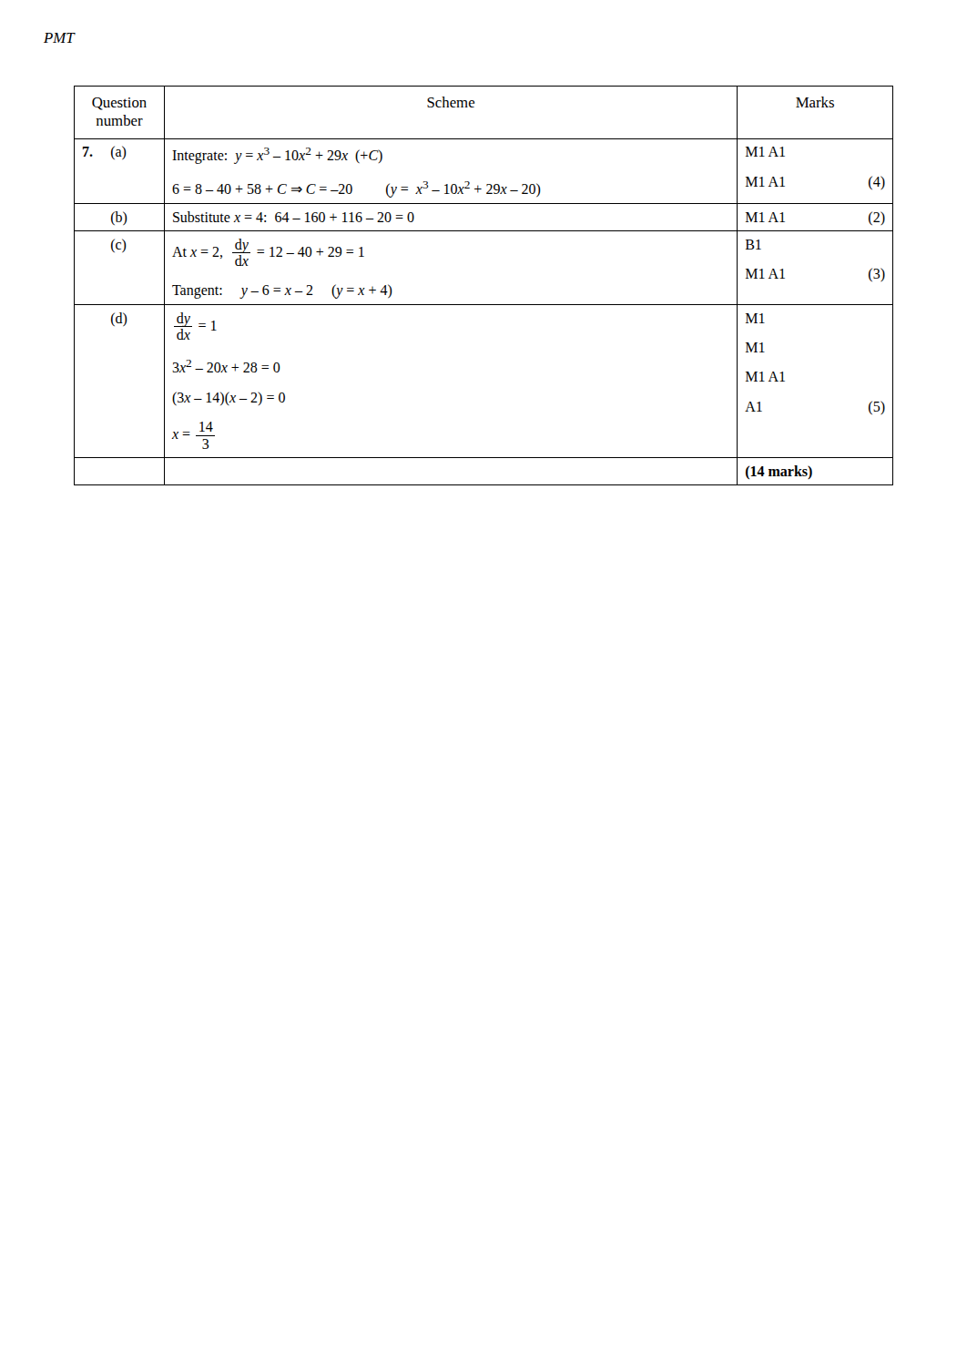PMT
| Question number | Scheme | Marks |
| --- | --- | --- |
| 7. (a) | Integrate: y = x 3 – 10 x 2 + 29 x (+ C ) 6 = 8 – 40 + 58 + C ⇒ C = –20 ( y = x 3 – 10 x 2 + 29 x – 20) | M1 A1 M1 A1 (4) |
| 7. (b) | Substitute x = 4: 64 – 160 + 116 – 20 = 0 | M1 A1 (2) |
| 7. (c) | At x = 2, d y d x = 12 – 40 + 29 = 1 Tangent: y – 6 = x – 2 ( y = x + 4) | B1 M1 A1 (3) |
| 7. (d) | d y d x = 1 3 x 2 – 20 x + 28 = 0 (3 x – 14)( x – 2) = 0 x = 14 3 | M1 M1 M1 A1 A1 (5) |
| | | (14 marks) |